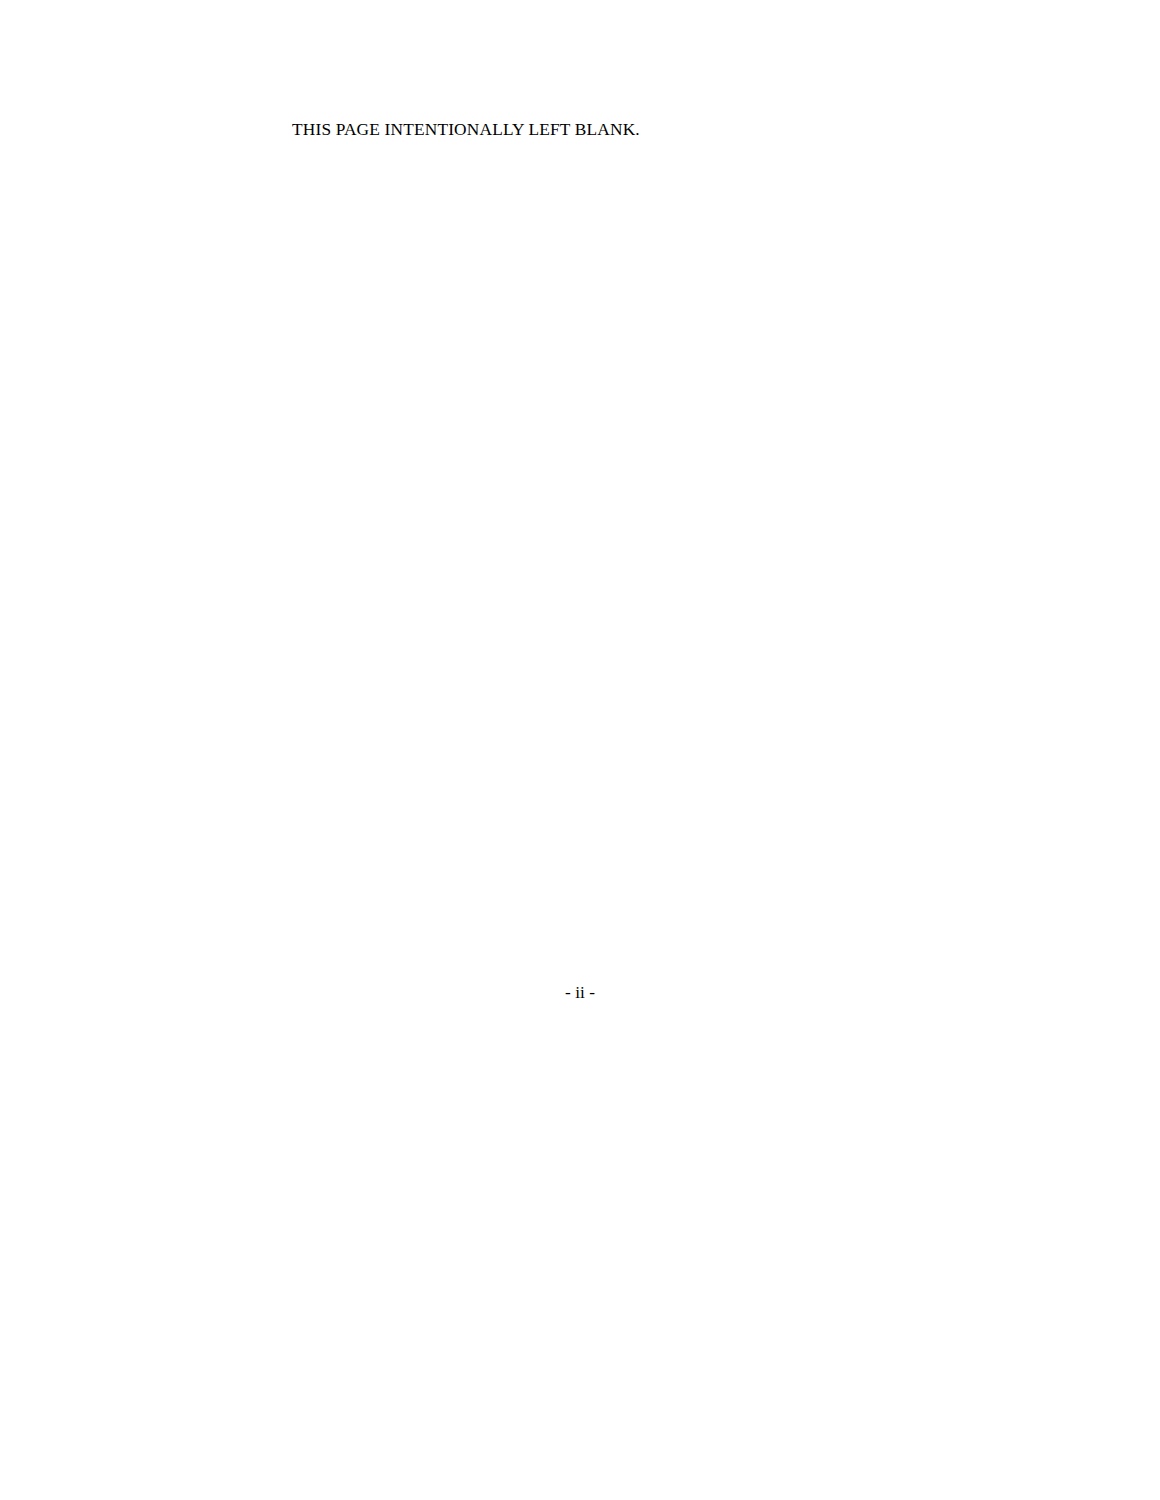THIS PAGE INTENTIONALLY LEFT BLANK.
- ii -